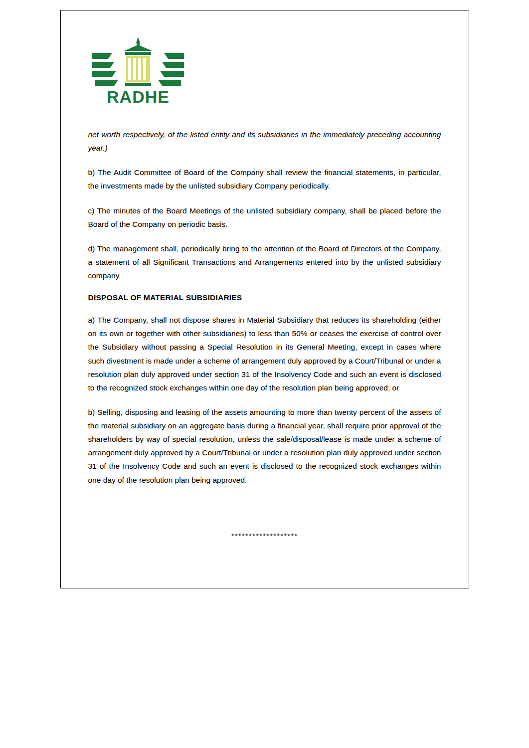RADHE
net worth respectively, of the listed entity and its subsidiaries in the immediately preceding accounting year.)
b) The Audit Committee of Board of the Company shall review the financial statements, in particular, the investments made by the unlisted subsidiary Company periodically.
c) The minutes of the Board Meetings of the unlisted subsidiary company, shall be placed before the Board of the Company on periodic basis.
d) The management shall, periodically bring to the attention of the Board of Directors of the Company, a statement of all Significant Transactions and Arrangements entered into by the unlisted subsidiary company.
Disposal of Material Subsidiaries
a) The Company, shall not dispose shares in Material Subsidiary that reduces its shareholding (either on its own or together with other subsidiaries) to less than 50% or ceases the exercise of control over the Subsidiary without passing a Special Resolution in its General Meeting, except in cases where such divestment is made under a scheme of arrangement duly approved by a Court/Tribunal or under a resolution plan duly approved under section 31 of the Insolvency Code and such an event is disclosed to the recognized stock exchanges within one day of the resolution plan being approved; or
b) Selling, disposing and leasing of the assets amounting to more than twenty percent of the assets of the material subsidiary on an aggregate basis during a financial year, shall require prior approval of the shareholders by way of special resolution, unless the sale/disposal/lease is made under a scheme of arrangement duly approved by a Court/Tribunal or under a resolution plan duly approved under section 31 of the Insolvency Code and such an event is disclosed to the recognized stock exchanges within one day of the resolution plan being approved.
*******************